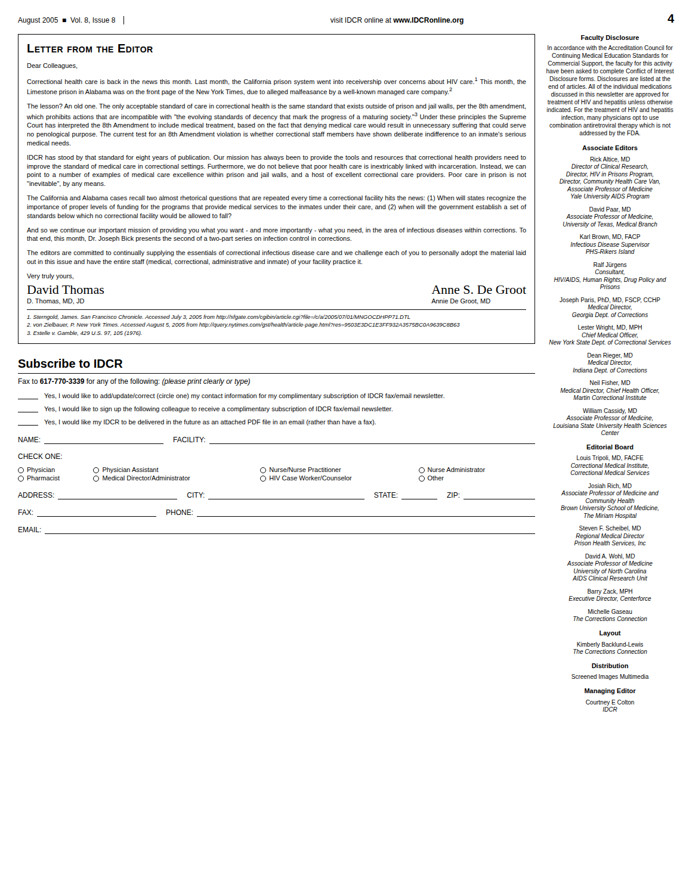August 2005 ■ Vol. 8, Issue 8
visit IDCR online at www.IDCRonline.org
4
Letter from the Editor
Dear Colleagues,
Correctional health care is back in the news this month. Last month, the California prison system went into receivership over concerns about HIV care.1 This month, the Limestone prison in Alabama was on the front page of the New York Times, due to alleged malfeasance by a well-known managed care company.2
The lesson? An old one. The only acceptable standard of care in correctional health is the same standard that exists outside of prison and jail walls, per the 8th amendment, which prohibits actions that are incompatible with "the evolving standards of decency that mark the progress of a maturing society."3 Under these principles the Supreme Court has interpreted the 8th Amendment to include medical treatment, based on the fact that denying medical care would result in unnecessary suffering that could serve no penological purpose. The current test for an 8th Amendment violation is whether correctional staff members have shown deliberate indifference to an inmate's serious medical needs.
IDCR has stood by that standard for eight years of publication. Our mission has always been to provide the tools and resources that correctional health providers need to improve the standard of medical care in correctional settings. Furthermore, we do not believe that poor health care is inextricably linked with incarceration. Instead, we can point to a number of examples of medical care excellence within prison and jail walls, and a host of excellent correctional care providers. Poor care in prison is not "inevitable", by any means.
The California and Alabama cases recall two almost rhetorical questions that are repeated every time a correctional facility hits the news: (1) When will states recognize the importance of proper levels of funding for the programs that provide medical services to the inmates under their care, and (2) when will the government establish a set of standards below which no correctional facility would be allowed to fall?
And so we continue our important mission of providing you what you want - and more importantly - what you need, in the area of infectious diseases within corrections. To that end, this month, Dr. Joseph Bick presents the second of a two-part series on infection control in corrections.
The editors are committed to continually supplying the essentials of correctional infectious disease care and we challenge each of you to personally adopt the material laid out in this issue and have the entire staff (medical, correctional, administrative and inmate) of your facility practice it.
Very truly yours,
David Thomas
D. Thomas, MD, JD
Anne S. De Groot
Annie De Groot, MD
1. Sterngold, James. San Francisco Chronicle. Accessed July 3, 2005 from http://sfgate.com/cgibin/article.cgi?file=/c/a/2005/07/01/MNGOCDHPP71.DTL
2. von Zielbauer, P. New York Times. Accessed August 5, 2005 from http://query.nytimes.com/gst/health/article-page.html?res=9503E3DC1E3FF932A3575BC0A9639C8B63
3. Estelle v. Gamble, 429 U.S. 97, 105 (1976).
Subscribe to IDCR
Fax to 617-770-3339 for any of the following: (please print clearly or type)
Yes, I would like to add/update/correct (circle one) my contact information for my complimentary subscription of IDCR fax/email newsletter.
Yes, I would like to sign up the following colleague to receive a complimentary subscription of IDCR fax/email newsletter.
Yes, I would like my IDCR to be delivered in the future as an attached PDF file in an email (rather than have a fax).
NAME: FACILITY:
CHECK ONE:
| Physician | Physician Assistant | Nurse/Nurse Practitioner | Nurse Administrator |
| Pharmacist | Medical Director/Administrator | HIV Case Worker/Counselor | Other |
ADDRESS: CITY: STATE: ZIP:
FAX: PHONE:
EMAIL:
Faculty Disclosure
In accordance with the Accreditation Council for Continuing Medical Education Standards for Commercial Support, the faculty for this activity have been asked to complete Conflict of Interest Disclosure forms. Disclosures are listed at the end of articles. All of the individual medications discussed in this newsletter are approved for treatment of HIV and hepatitis unless otherwise indicated. For the treatment of HIV and hepatitis infection, many physicians opt to use combination antiretroviral therapy which is not addressed by the FDA.
Associate Editors
Rick Altice, MD
Director of Clinical Research,
Director, HIV in Prisons Program,
Director, Community Health Care Van,
Associate Professor of Medicine
Yale University AIDS Program
David Paar, MD
Associate Professor of Medicine,
University of Texas, Medical Branch
Karl Brown, MD, FACP
Infectious Disease Supervisor
PHS-Rikers Island
Ralf Jürgens
Consultant,
HIV/AIDS, Human Rights, Drug Policy and Prisons
Joseph Paris, PhD, MD, FSCP, CCHP
Medical Director,
Georgia Dept. of Corrections
Lester Wright, MD, MPH
Chief Medical Officer,
New York State Dept. of Correctional Services
Dean Rieger, MD
Medical Director,
Indiana Dept. of Corrections
Neil Fisher, MD
Medical Director, Chief Health Officer,
Martin Correctional Institute
William Cassidy, MD
Associate Professor of Medicine,
Louisiana State University Health Sciences Center
Editorial Board
Louis Tripoli, MD, FACFE
Correctional Medical Institute,
Correctional Medical Services
Josiah Rich, MD
Associate Professor of Medicine and Community Health
Brown University School of Medicine,
The Miriam Hospital
Steven F. Scheibel, MD
Regional Medical Director
Prison Health Services, Inc
David A. Wohl, MD
Associate Professor of Medicine
University of North Carolina
AIDS Clinical Research Unit
Barry Zack, MPH
Executive Director, Centerforce
Michelle Gaseau
The Corrections Connection
Layout
Kimberly Backlund-Lewis
The Corrections Connection
Distribution
Screened Images Multimedia
Managing Editor
Courtney E Colton
IDCR